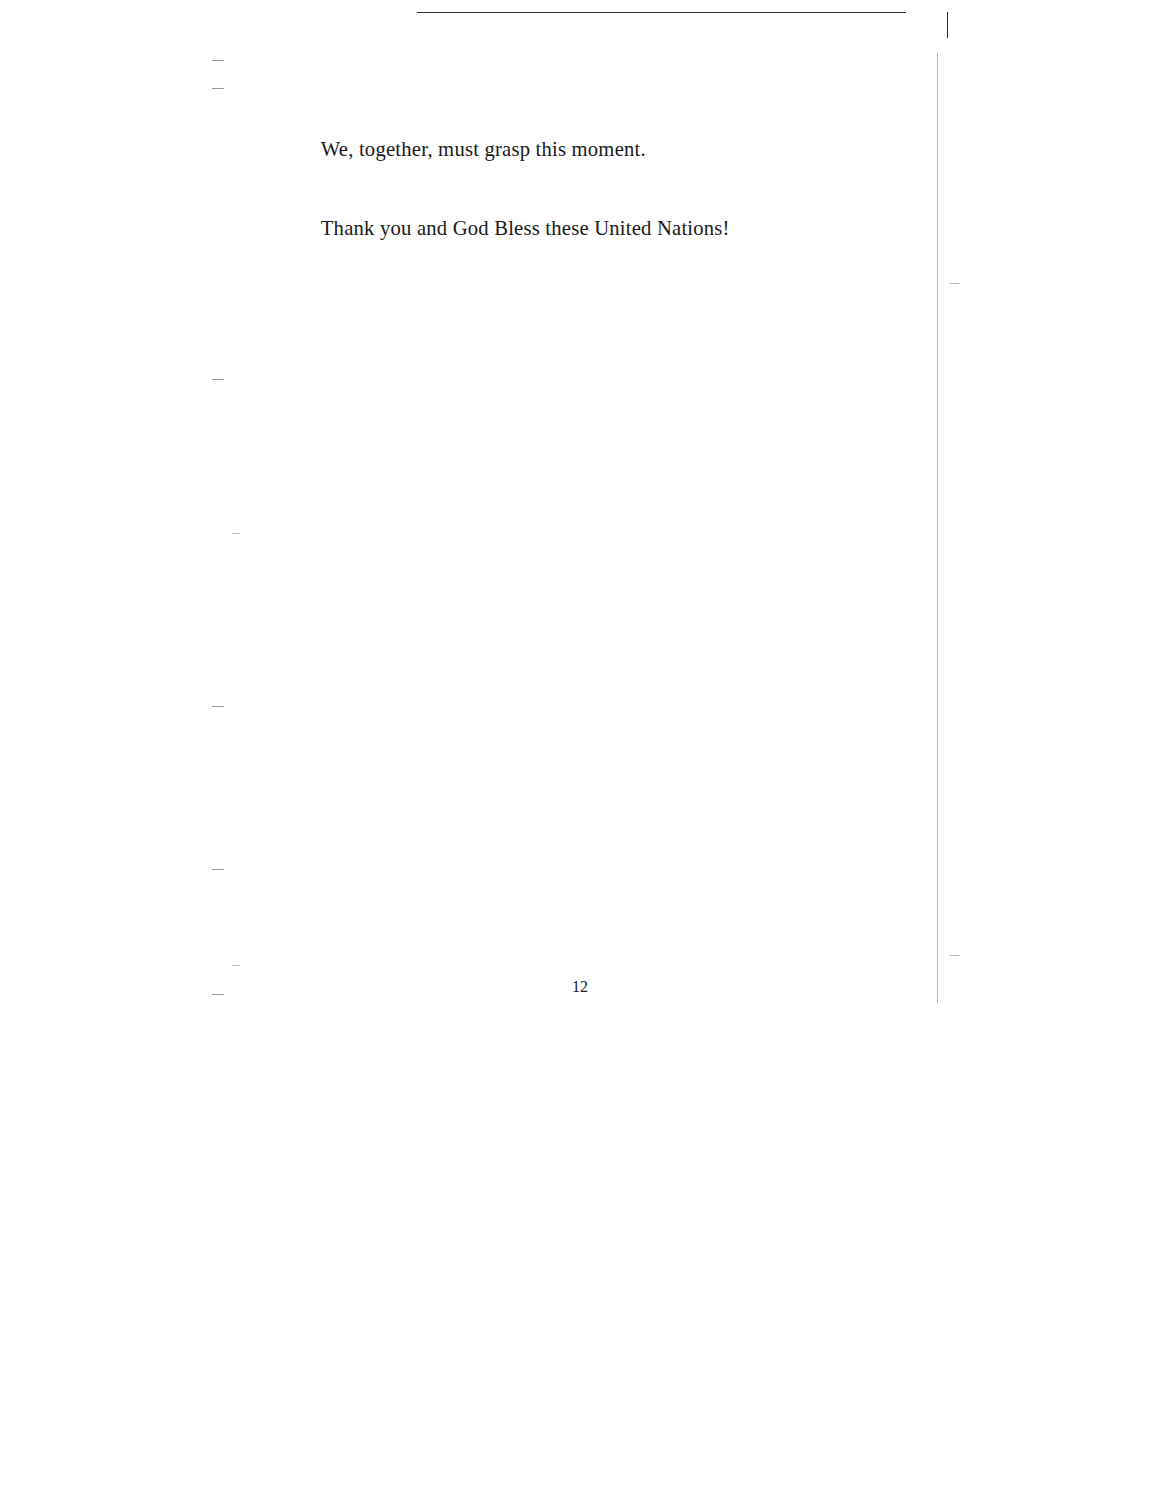We, together, must grasp this moment.
Thank you and God Bless these United Nations!
12